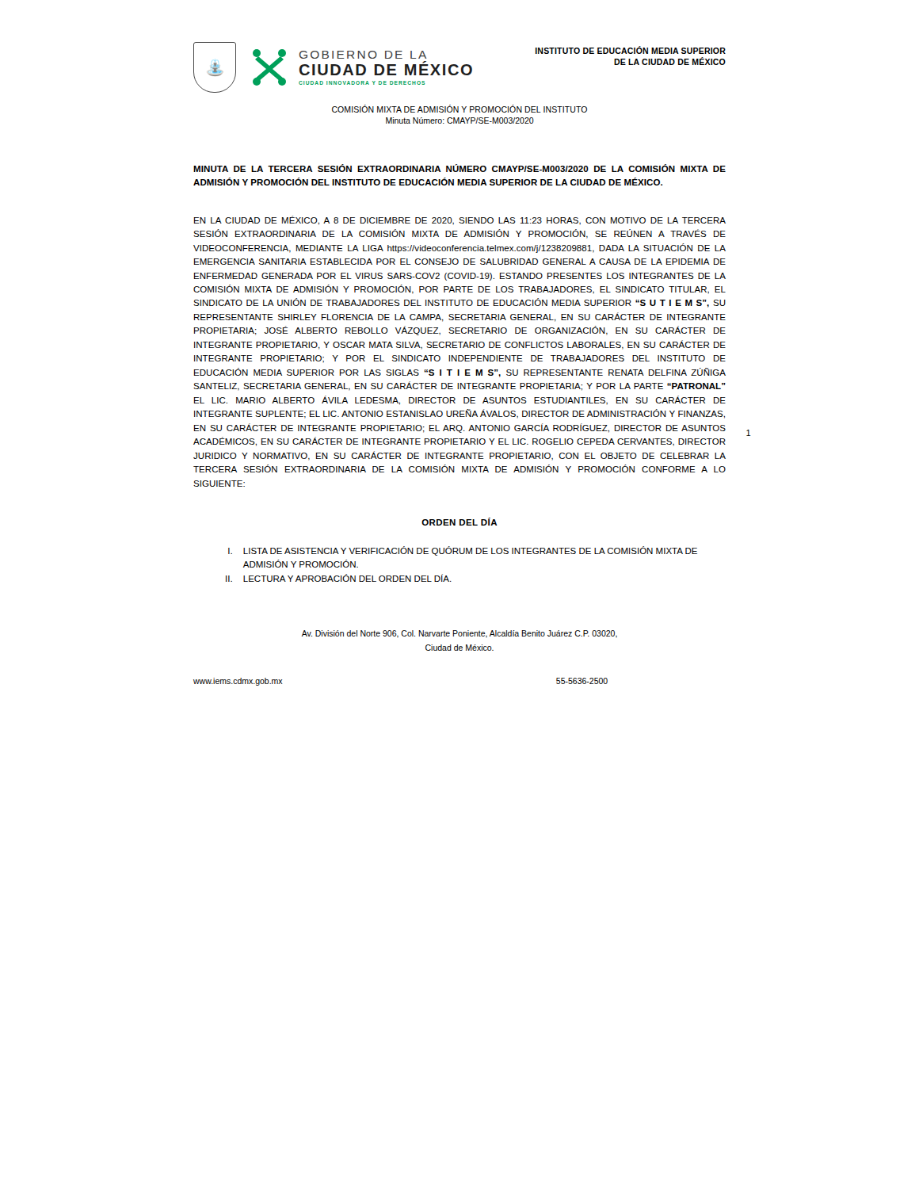⛲
GOBIERNO DE LA
CIUDAD DE MÉXICO
CIUDAD INNOVADORA Y DE DERECHOS
INSTITUTO DE EDUCACIÓN MEDIA SUPERIOR
DE LA CIUDAD DE MÉXICO
COMISIÓN MIXTA DE ADMISIÓN Y PROMOCIÓN DEL INSTITUTO
Minuta Número: CMAYP/SE-M003/2020
MINUTA DE LA TERCERA SESIÓN EXTRAORDINARIA NÚMERO CMAYP/SE-M003/2020 DE LA COMISIÓN MIXTA DE ADMISIÓN Y PROMOCIÓN DEL INSTITUTO DE EDUCACIÓN MEDIA SUPERIOR DE LA CIUDAD DE MÉXICO.
EN LA CIUDAD DE MÉXICO, A 8 DE DICIEMBRE DE 2020, SIENDO LAS 11:23 HORAS, CON MOTIVO DE LA TERCERA SESIÓN EXTRAORDINARIA DE LA COMISIÓN MIXTA DE ADMISIÓN Y PROMOCIÓN, SE REÚNEN A TRAVÉS DE VIDEOCONFERENCIA, MEDIANTE LA LIGA https://videoconferencia.telmex.com/j/1238209881, DADA LA SITUACIÓN DE LA EMERGENCIA SANITARIA ESTABLECIDA POR EL CONSEJO DE SALUBRIDAD GENERAL A CAUSA DE LA EPIDEMIA DE ENFERMEDAD GENERADA POR EL VIRUS SARS-COV2 (COVID-19). ESTANDO PRESENTES LOS INTEGRANTES DE LA COMISIÓN MIXTA DE ADMISIÓN Y PROMOCIÓN, POR PARTE DE LOS TRABAJADORES, EL SINDICATO TITULAR, EL SINDICATO DE LA UNIÓN DE TRABAJADORES DEL INSTITUTO DE EDUCACIÓN MEDIA SUPERIOR “S U T I E M S”, SU REPRESENTANTE SHIRLEY FLORENCIA DE LA CAMPA, SECRETARIA GENERAL, EN SU CARÁCTER DE INTEGRANTE PROPIETARIA; JOSÉ ALBERTO REBOLLO VÁZQUEZ, SECRETARIO DE ORGANIZACIÓN, EN SU CARÁCTER DE INTEGRANTE PROPIETARIO, Y OSCAR MATA SILVA, SECRETARIO DE CONFLICTOS LABORALES, EN SU CARÁCTER DE INTEGRANTE PROPIETARIO; Y POR EL SINDICATO INDEPENDIENTE DE TRABAJADORES DEL INSTITUTO DE EDUCACIÓN MEDIA SUPERIOR POR LAS SIGLAS “S I T I E M S”, SU REPRESENTANTE RENATA DELFINA ZÚÑIGA SANTELIZ, SECRETARIA GENERAL, EN SU CARÁCTER DE INTEGRANTE PROPIETARIA; Y POR LA PARTE “PATRONAL” EL LIC. MARIO ALBERTO ÁVILA LEDESMA, DIRECTOR DE ASUNTOS ESTUDIANTILES, EN SU CARÁCTER DE INTEGRANTE SUPLENTE; EL LIC. ANTONIO ESTANISLAO UREÑA ÁVALOS, DIRECTOR DE ADMINISTRACIÓN Y FINANZAS, EN SU CARÁCTER DE INTEGRANTE PROPIETARIO; EL ARQ. ANTONIO GARCÍA RODRÍGUEZ, DIRECTOR DE ASUNTOS ACADÉMICOS, EN SU CARÁCTER DE INTEGRANTE PROPIETARIO Y EL LIC. ROGELIO CEPEDA CERVANTES, DIRECTOR JURIDICO Y NORMATIVO, EN SU CARÁCTER DE INTEGRANTE PROPIETARIO, CON EL OBJETO DE CELEBRAR LA TERCERA SESIÓN EXTRAORDINARIA DE LA COMISIÓN MIXTA DE ADMISIÓN Y PROMOCIÓN CONFORME A LO SIGUIENTE:
1
ORDEN DEL DÍA
LISTA DE ASISTENCIA Y VERIFICACIÓN DE QUÓRUM DE LOS INTEGRANTES DE LA COMISIÓN MIXTA DE ADMISIÓN Y PROMOCIÓN.
LECTURA Y APROBACIÓN DEL ORDEN DEL DÍA.
Av. División del Norte 906, Col. Narvarte Poniente, Alcaldía Benito Juárez C.P. 03020,
Ciudad de México.
www.iems.cdmx.gob.mx
55-5636-2500